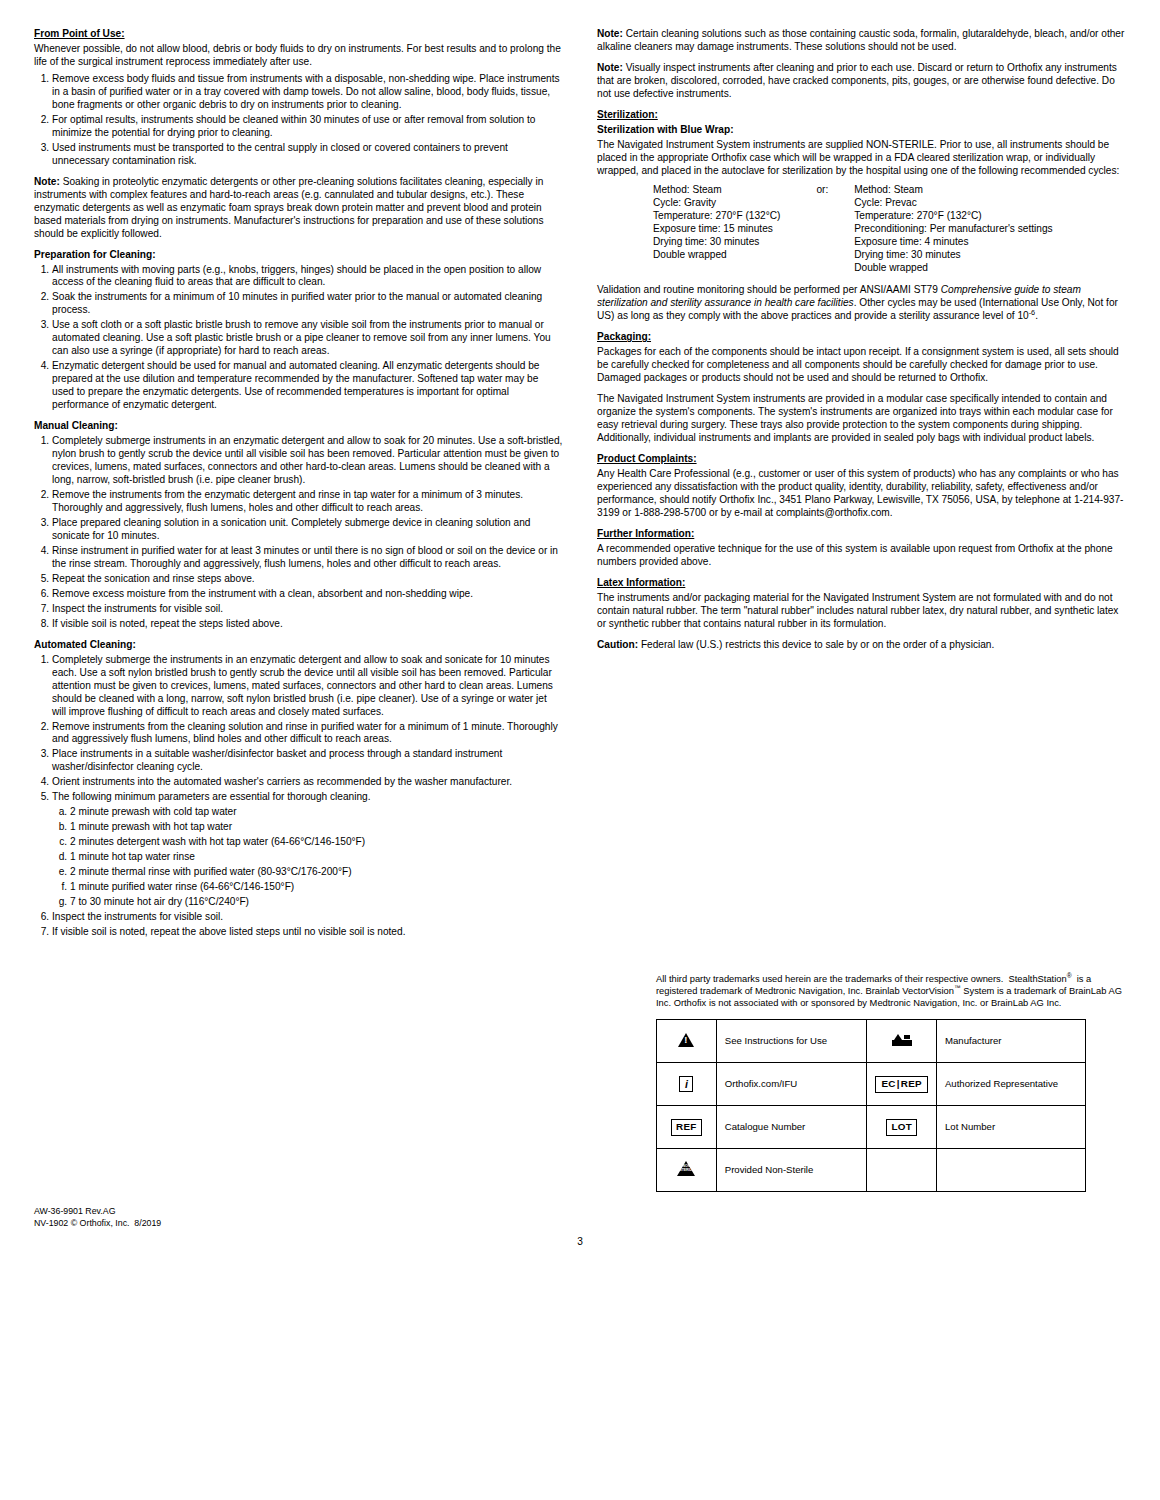From Point of Use:
Whenever possible, do not allow blood, debris or body fluids to dry on instruments. For best results and to prolong the life of the surgical instrument reprocess immediately after use.
Remove excess body fluids and tissue from instruments with a disposable, non-shedding wipe. Place instruments in a basin of purified water or in a tray covered with damp towels. Do not allow saline, blood, body fluids, tissue, bone fragments or other organic debris to dry on instruments prior to cleaning.
For optimal results, instruments should be cleaned within 30 minutes of use or after removal from solution to minimize the potential for drying prior to cleaning.
Used instruments must be transported to the central supply in closed or covered containers to prevent unnecessary contamination risk.
Note: Soaking in proteolytic enzymatic detergents or other pre-cleaning solutions facilitates cleaning, especially in instruments with complex features and hard-to-reach areas (e.g. cannulated and tubular designs, etc.). These enzymatic detergents as well as enzymatic foam sprays break down protein matter and prevent blood and protein based materials from drying on instruments. Manufacturer's instructions for preparation and use of these solutions should be explicitly followed.
Preparation for Cleaning:
All instruments with moving parts (e.g., knobs, triggers, hinges) should be placed in the open position to allow access of the cleaning fluid to areas that are difficult to clean.
Soak the instruments for a minimum of 10 minutes in purified water prior to the manual or automated cleaning process.
Use a soft cloth or a soft plastic bristle brush to remove any visible soil from the instruments prior to manual or automated cleaning. Use a soft plastic bristle brush or a pipe cleaner to remove soil from any inner lumens. You can also use a syringe (if appropriate) for hard to reach areas.
Enzymatic detergent should be used for manual and automated cleaning. All enzymatic detergents should be prepared at the use dilution and temperature recommended by the manufacturer. Softened tap water may be used to prepare the enzymatic detergents. Use of recommended temperatures is important for optimal performance of enzymatic detergent.
Manual Cleaning:
Completely submerge instruments in an enzymatic detergent and allow to soak for 20 minutes. Use a soft-bristled, nylon brush to gently scrub the device until all visible soil has been removed. Particular attention must be given to crevices, lumens, mated surfaces, connectors and other hard-to-clean areas. Lumens should be cleaned with a long, narrow, soft-bristled brush (i.e. pipe cleaner brush).
Remove the instruments from the enzymatic detergent and rinse in tap water for a minimum of 3 minutes. Thoroughly and aggressively, flush lumens, holes and other difficult to reach areas.
Place prepared cleaning solution in a sonication unit. Completely submerge device in cleaning solution and sonicate for 10 minutes.
Rinse instrument in purified water for at least 3 minutes or until there is no sign of blood or soil on the device or in the rinse stream. Thoroughly and aggressively, flush lumens, holes and other difficult to reach areas.
Repeat the sonication and rinse steps above.
Remove excess moisture from the instrument with a clean, absorbent and non-shedding wipe.
Inspect the instruments for visible soil.
If visible soil is noted, repeat the steps listed above.
Automated Cleaning:
Completely submerge the instruments in an enzymatic detergent and allow to soak and sonicate for 10 minutes each. Use a soft nylon bristled brush to gently scrub the device until all visible soil has been removed. Particular attention must be given to crevices, lumens, mated surfaces, connectors and other hard to clean areas. Lumens should be cleaned with a long, narrow, soft nylon bristled brush (i.e. pipe cleaner). Use of a syringe or water jet will improve flushing of difficult to reach areas and closely mated surfaces.
Remove instruments from the cleaning solution and rinse in purified water for a minimum of 1 minute. Thoroughly and aggressively flush lumens, blind holes and other difficult to reach areas.
Place instruments in a suitable washer/disinfector basket and process through a standard instrument washer/disinfector cleaning cycle.
Orient instruments into the automated washer's carriers as recommended by the washer manufacturer.
The following minimum parameters are essential for thorough cleaning.
2 minute prewash with cold tap water
1 minute prewash with hot tap water
2 minutes detergent wash with hot tap water (64-66°C/146-150°F)
1 minute hot tap water rinse
2 minute thermal rinse with purified water (80-93°C/176-200°F)
1 minute purified water rinse (64-66°C/146-150°F)
7 to 30 minute hot air dry (116°C/240°F)
Inspect the instruments for visible soil.
If visible soil is noted, repeat the above listed steps until no visible soil is noted.
Note: Certain cleaning solutions such as those containing caustic soda, formalin, glutaraldehyde, bleach, and/or other alkaline cleaners may damage instruments. These solutions should not be used.
Note: Visually inspect instruments after cleaning and prior to each use. Discard or return to Orthofix any instruments that are broken, discolored, corroded, have cracked components, pits, gouges, or are otherwise found defective. Do not use defective instruments.
Sterilization:
Sterilization with Blue Wrap:
The Navigated Instrument System instruments are supplied NON-STERILE. Prior to use, all instruments should be placed in the appropriate Orthofix case which will be wrapped in a FDA cleared sterilization wrap, or individually wrapped, and placed in the autoclave for sterilization by the hospital using one of the following recommended cycles:
| Method: Steam | or: | Method: Steam |
| Cycle: Gravity | | Cycle: Prevac |
| Temperature: 270°F (132°C) | | Temperature: 270°F (132°C) |
| Exposure time: 15 minutes | | Preconditioning: Per manufacturer's settings |
| Drying time: 30 minutes | | Exposure time: 4 minutes |
| Double wrapped | | Drying time: 30 minutes |
| | | Double wrapped |
Validation and routine monitoring should be performed per ANSI/AAMI ST79 Comprehensive guide to steam sterilization and sterility assurance in health care facilities. Other cycles may be used (International Use Only, Not for US) as long as they comply with the above practices and provide a sterility assurance level of 10-6.
Packaging:
Packages for each of the components should be intact upon receipt. If a consignment system is used, all sets should be carefully checked for completeness and all components should be carefully checked for damage prior to use. Damaged packages or products should not be used and should be returned to Orthofix.
The Navigated Instrument System instruments are provided in a modular case specifically intended to contain and organize the system's components. The system's instruments are organized into trays within each modular case for easy retrieval during surgery. These trays also provide protection to the system components during shipping. Additionally, individual instruments and implants are provided in sealed poly bags with individual product labels.
Product Complaints:
Any Health Care Professional (e.g., customer or user of this system of products) who has any complaints or who has experienced any dissatisfaction with the product quality, identity, durability, reliability, safety, effectiveness and/or performance, should notify Orthofix Inc., 3451 Plano Parkway, Lewisville, TX 75056, USA, by telephone at 1-214-937-3199 or 1-888-298-5700 or by e-mail at complaints@orthofix.com.
Further Information:
A recommended operative technique for the use of this system is available upon request from Orthofix at the phone numbers provided above.
Latex Information:
The instruments and/or packaging material for the Navigated Instrument System are not formulated with and do not contain natural rubber. The term "natural rubber" includes natural rubber latex, dry natural rubber, and synthetic latex or synthetic rubber that contains natural rubber in its formulation.
Caution: Federal law (U.S.) restricts this device to sale by or on the order of a physician.
All third party trademarks used herein are the trademarks of their respective owners. StealthStation® is a registered trademark of Medtronic Navigation, Inc. Brainlab VectorVision™ System is a trademark of BrainLab AG Inc. Orthofix is not associated with or sponsored by Medtronic Navigation, Inc. or BrainLab AG Inc.
| | See Instructions for Use | | Manufacturer |
| i | Orthofix.com/IFU | EC / REP | Authorized Representative |
| REF | Catalogue Number | LOT | Lot Number |
| | Provided Non-Sterile | | |
AW-36-9901 Rev.AG
NV-1902 © Orthofix, Inc. 8/2019
3